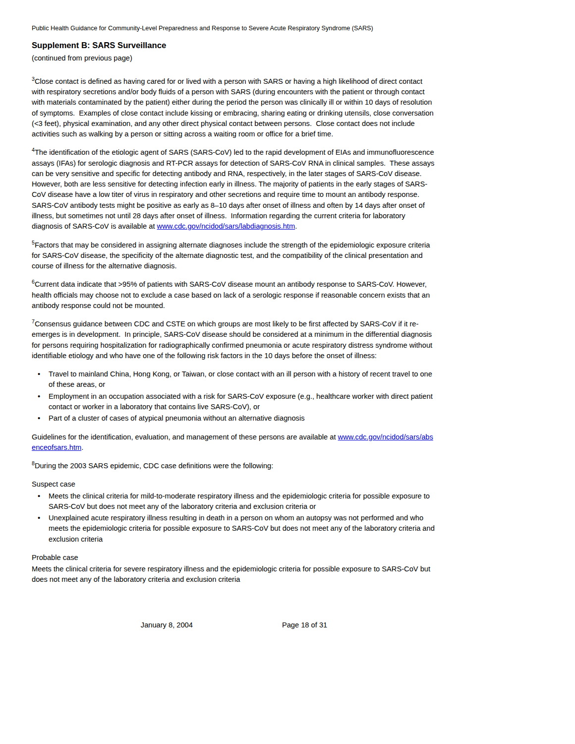Public Health Guidance for Community-Level Preparedness and Response to Severe Acute Respiratory Syndrome (SARS)
Supplement B: SARS Surveillance
(continued from previous page)
3Close contact is defined as having cared for or lived with a person with SARS or having a high likelihood of direct contact with respiratory secretions and/or body fluids of a person with SARS (during encounters with the patient or through contact with materials contaminated by the patient) either during the period the person was clinically ill or within 10 days of resolution of symptoms. Examples of close contact include kissing or embracing, sharing eating or drinking utensils, close conversation (<3 feet), physical examination, and any other direct physical contact between persons. Close contact does not include activities such as walking by a person or sitting across a waiting room or office for a brief time.
4The identification of the etiologic agent of SARS (SARS-CoV) led to the rapid development of EIAs and immunofluorescence assays (IFAs) for serologic diagnosis and RT-PCR assays for detection of SARS-CoV RNA in clinical samples. These assays can be very sensitive and specific for detecting antibody and RNA, respectively, in the later stages of SARS-CoV disease. However, both are less sensitive for detecting infection early in illness. The majority of patients in the early stages of SARS-CoV disease have a low titer of virus in respiratory and other secretions and require time to mount an antibody response. SARS-CoV antibody tests might be positive as early as 8–10 days after onset of illness and often by 14 days after onset of illness, but sometimes not until 28 days after onset of illness. Information regarding the current criteria for laboratory diagnosis of SARS-CoV is available at www.cdc.gov/ncidod/sars/labdiagnosis.htm.
5Factors that may be considered in assigning alternate diagnoses include the strength of the epidemiologic exposure criteria for SARS-CoV disease, the specificity of the alternate diagnostic test, and the compatibility of the clinical presentation and course of illness for the alternative diagnosis.
6Current data indicate that >95% of patients with SARS-CoV disease mount an antibody response to SARS-CoV. However, health officials may choose not to exclude a case based on lack of a serologic response if reasonable concern exists that an antibody response could not be mounted.
7Consensus guidance between CDC and CSTE on which groups are most likely to be first affected by SARS-CoV if it re-emerges is in development. In principle, SARS-CoV disease should be considered at a minimum in the differential diagnosis for persons requiring hospitalization for radiographically confirmed pneumonia or acute respiratory distress syndrome without identifiable etiology and who have one of the following risk factors in the 10 days before the onset of illness:
Travel to mainland China, Hong Kong, or Taiwan, or close contact with an ill person with a history of recent travel to one of these areas, or
Employment in an occupation associated with a risk for SARS-CoV exposure (e.g., healthcare worker with direct patient contact or worker in a laboratory that contains live SARS-CoV), or
Part of a cluster of cases of atypical pneumonia without an alternative diagnosis
Guidelines for the identification, evaluation, and management of these persons are available at www.cdc.gov/ncidod/sars/absenceofsars.htm.
8During the 2003 SARS epidemic, CDC case definitions were the following:
Suspect case
Meets the clinical criteria for mild-to-moderate respiratory illness and the epidemiologic criteria for possible exposure to SARS-CoV but does not meet any of the laboratory criteria and exclusion criteria or
Unexplained acute respiratory illness resulting in death in a person on whom an autopsy was not performed and who meets the epidemiologic criteria for possible exposure to SARS-CoV but does not meet any of the laboratory criteria and exclusion criteria
Probable case
Meets the clinical criteria for severe respiratory illness and the epidemiologic criteria for possible exposure to SARS-CoV but does not meet any of the laboratory criteria and exclusion criteria
January 8, 2004 Page 18 of 31